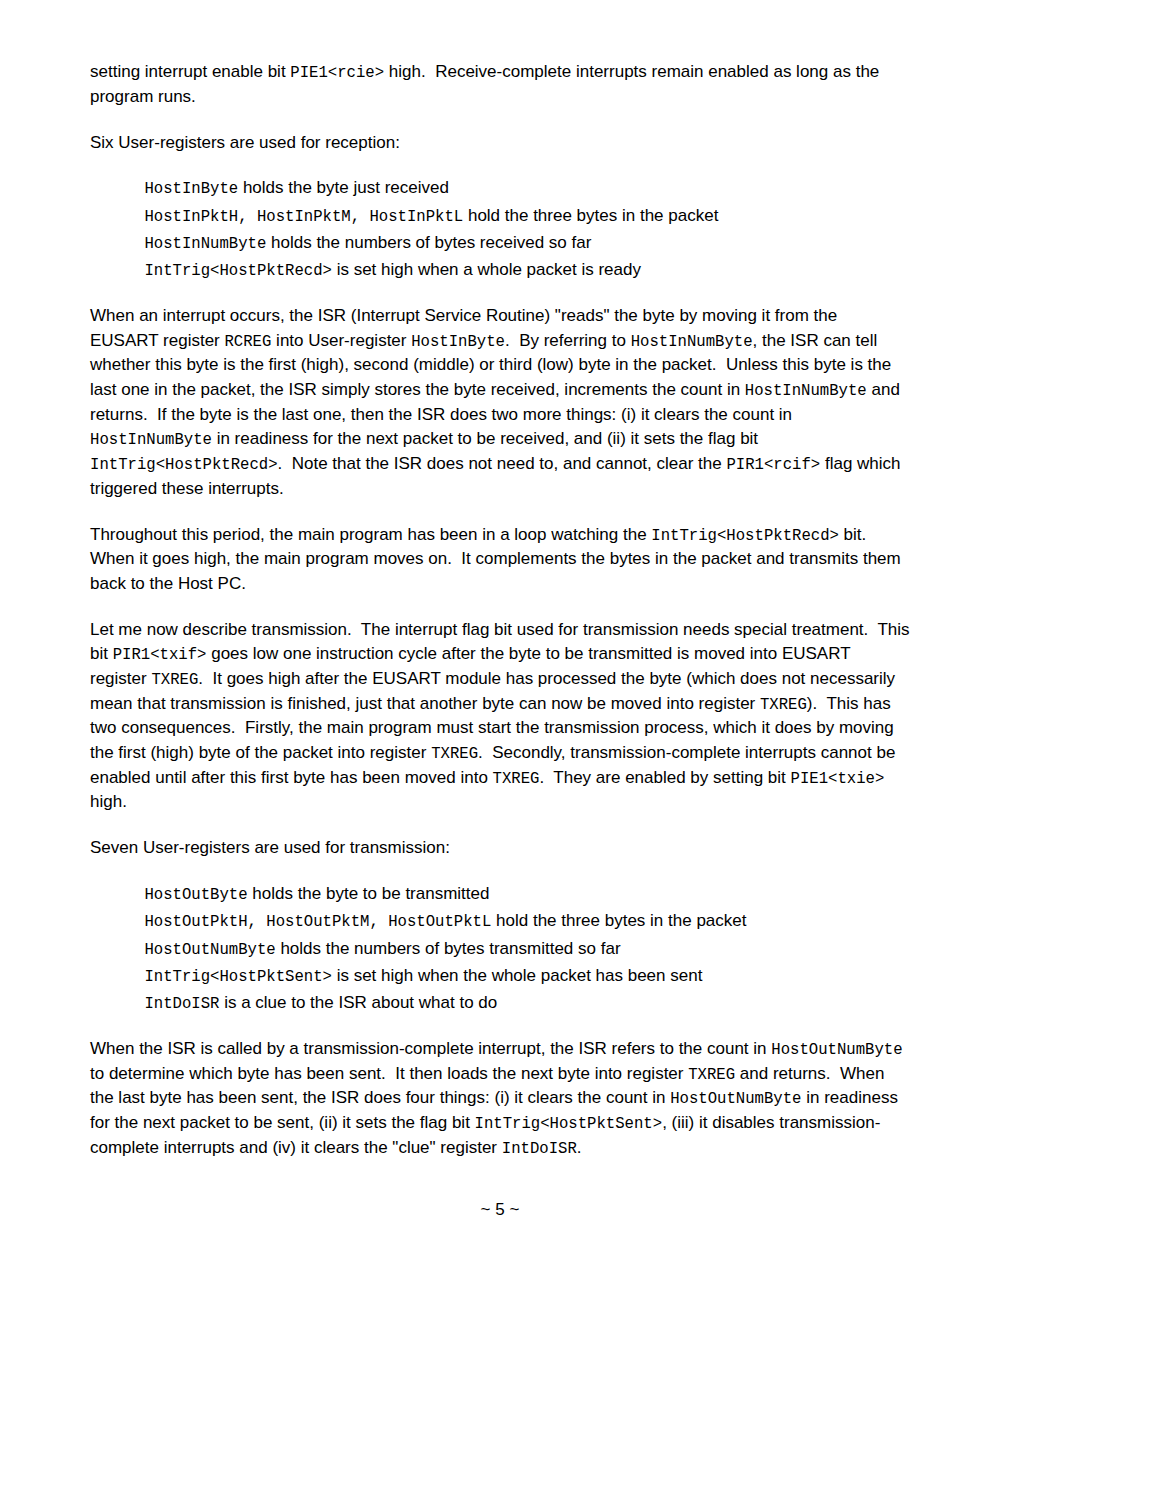setting interrupt enable bit PIE1<rcie> high. Receive-complete interrupts remain enabled as long as the program runs.
Six User-registers are used for reception:
HostInByte holds the byte just received
HostInPktH, HostInPktM, HostInPktL hold the three bytes in the packet
HostInNumByte holds the numbers of bytes received so far
IntTrig<HostPktRecd> is set high when a whole packet is ready
When an interrupt occurs, the ISR (Interrupt Service Routine) "reads" the byte by moving it from the EUSART register RCREG into User-register HostInByte. By referring to HostInNumByte, the ISR can tell whether this byte is the first (high), second (middle) or third (low) byte in the packet. Unless this byte is the last one in the packet, the ISR simply stores the byte received, increments the count in HostInNumByte and returns. If the byte is the last one, then the ISR does two more things: (i) it clears the count in HostInNumByte in readiness for the next packet to be received, and (ii) it sets the flag bit IntTrig<HostPktRecd>. Note that the ISR does not need to, and cannot, clear the PIR1<rcif> flag which triggered these interrupts.
Throughout this period, the main program has been in a loop watching the IntTrig<HostPktRecd> bit. When it goes high, the main program moves on. It complements the bytes in the packet and transmits them back to the Host PC.
Let me now describe transmission. The interrupt flag bit used for transmission needs special treatment. This bit PIR1<txif> goes low one instruction cycle after the byte to be transmitted is moved into EUSART register TXREG. It goes high after the EUSART module has processed the byte (which does not necessarily mean that transmission is finished, just that another byte can now be moved into register TXREG). This has two consequences. Firstly, the main program must start the transmission process, which it does by moving the first (high) byte of the packet into register TXREG. Secondly, transmission-complete interrupts cannot be enabled until after this first byte has been moved into TXREG. They are enabled by setting bit PIE1<txie> high.
Seven User-registers are used for transmission:
HostOutByte holds the byte to be transmitted
HostOutPktH, HostOutPktM, HostOutPktL hold the three bytes in the packet
HostOutNumByte holds the numbers of bytes transmitted so far
IntTrig<HostPktSent> is set high when the whole packet has been sent
IntDoISR is a clue to the ISR about what to do
When the ISR is called by a transmission-complete interrupt, the ISR refers to the count in HostOutNumByte to determine which byte has been sent. It then loads the next byte into register TXREG and returns. When the last byte has been sent, the ISR does four things: (i) it clears the count in HostOutNumByte in readiness for the next packet to be sent, (ii) it sets the flag bit IntTrig<HostPktSent>, (iii) it disables transmission-complete interrupts and (iv) it clears the "clue" register IntDoISR.
~ 5 ~